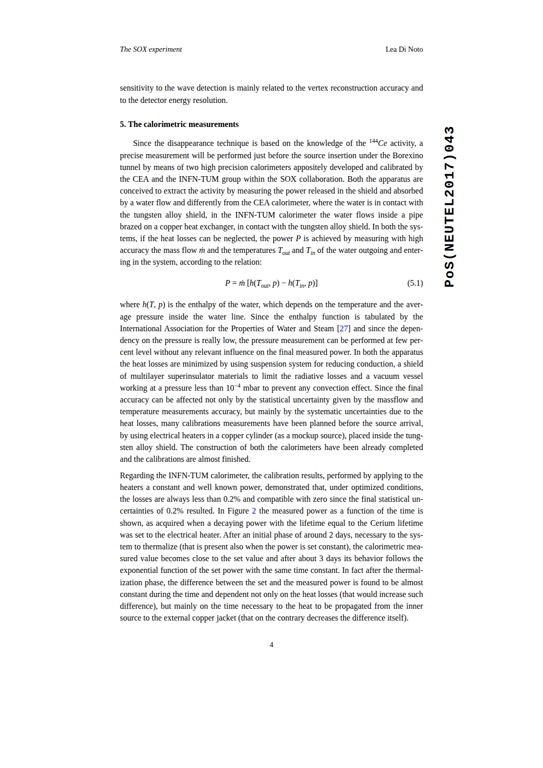The SOX experiment
Lea Di Noto
PoS(NEUTEL2017)043
sensitivity to the wave detection is mainly related to the vertex reconstruction accuracy and to the detector energy resolution.
5. The calorimetric measurements
Since the disappearance technique is based on the knowledge of the 144Ce activity, a precise measurement will be performed just before the source insertion under the Borexino tunnel by means of two high precision calorimeters appositely developed and calibrated by the CEA and the INFN-TUM group within the SOX collaboration. Both the apparatus are conceived to extract the activity by measuring the power released in the shield and absorbed by a water flow and differently from the CEA calorimeter, where the water is in contact with the tungsten alloy shield, in the INFN-TUM calorimeter the water flows inside a pipe brazed on a copper heat exchanger, in contact with the tungsten alloy shield. In both the systems, if the heat losses can be neglected, the power P is achieved by measuring with high accuracy the mass flow ṁ and the temperatures Tout and Tin of the water outgoing and entering in the system, according to the relation:
P = ṁ [h(Tout, p) − h(Tin, p)]
(5.1)
where h(T, p) is the enthalpy of the water, which depends on the temperature and the average pressure inside the water line. Since the enthalpy function is tabulated by the International Association for the Properties of Water and Steam [27] and since the dependency on the pressure is really low, the pressure measurement can be performed at few percent level without any relevant influence on the final measured power. In both the apparatus the heat losses are minimized by using suspension system for reducing conduction, a shield of multilayer superinsulator materials to limit the radiative losses and a vacuum vessel working at a pressure less than 10−4 mbar to prevent any convection effect. Since the final accuracy can be affected not only by the statistical uncertainty given by the massflow and temperature measurements accuracy, but mainly by the systematic uncertainties due to the heat losses, many calibrations measurements have been planned before the source arrival, by using electrical heaters in a copper cylinder (as a mockup source), placed inside the tungsten alloy shield. The construction of both the calorimeters have been already completed and the calibrations are almost finished.
Regarding the INFN-TUM calorimeter, the calibration results, performed by applying to the heaters a constant and well known power, demonstrated that, under optimized conditions, the losses are always less than 0.2% and compatible with zero since the final statistical uncertainties of 0.2% resulted. In Figure 2 the measured power as a function of the time is shown, as acquired when a decaying power with the lifetime equal to the Cerium lifetime was set to the electrical heater. After an initial phase of around 2 days, necessary to the system to thermalize (that is present also when the power is set constant), the calorimetric measured value becomes close to the set value and after about 3 days its behavior follows the exponential function of the set power with the same time constant. In fact after the thermalization phase, the difference between the set and the measured power is found to be almost constant during the time and dependent not only on the heat losses (that would increase such difference), but mainly on the time necessary to the heat to be propagated from the inner source to the external copper jacket (that on the contrary decreases the difference itself).
4